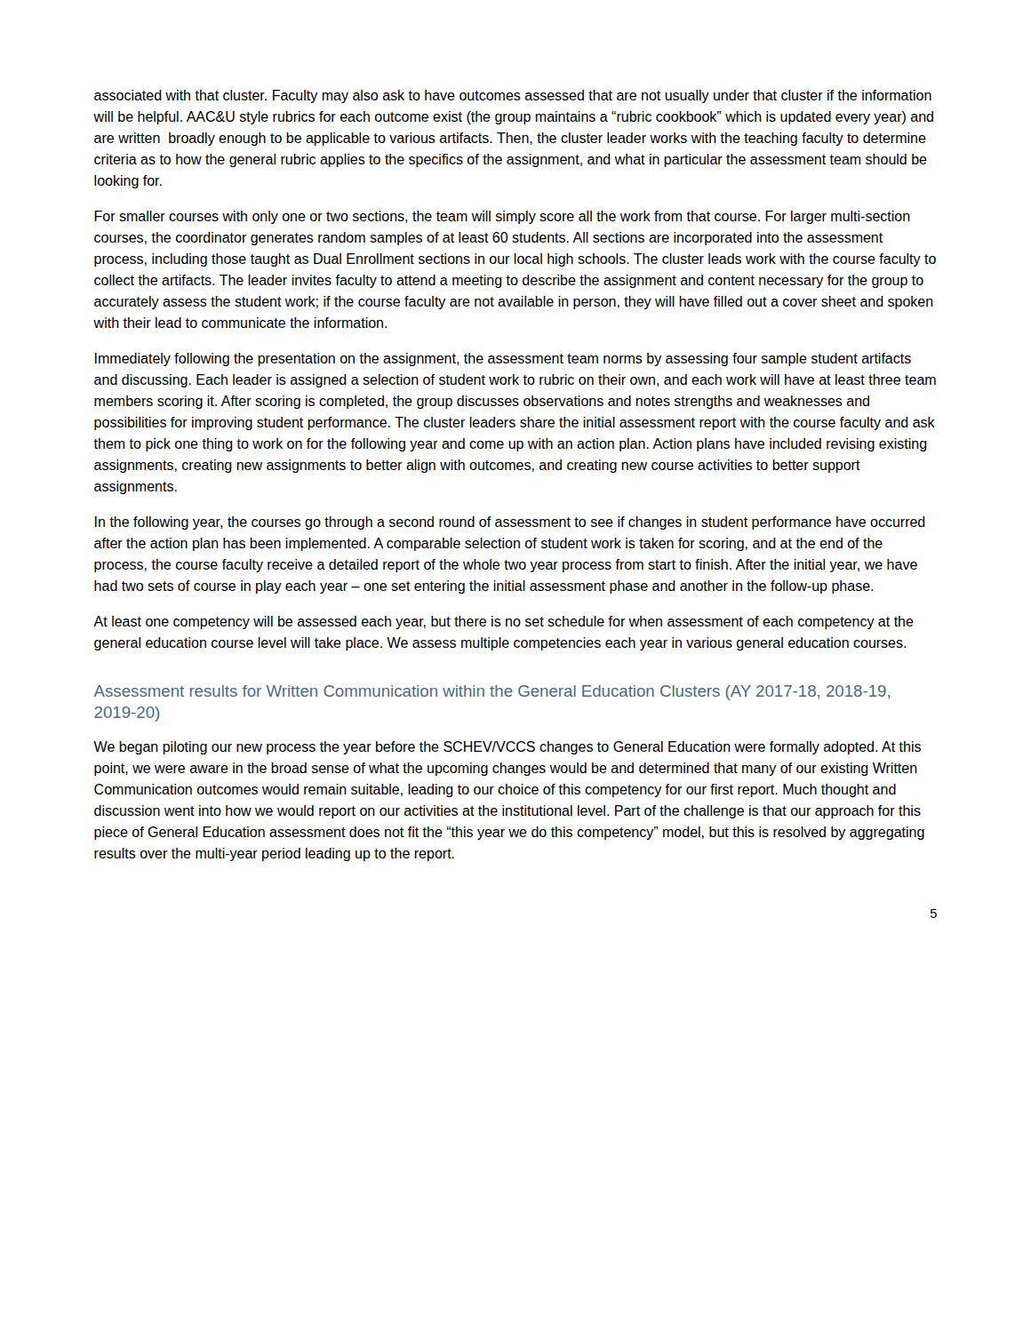associated with that cluster. Faculty may also ask to have outcomes assessed that are not usually under that cluster if the information will be helpful. AAC&U style rubrics for each outcome exist (the group maintains a “rubric cookbook” which is updated every year) and are written broadly enough to be applicable to various artifacts. Then, the cluster leader works with the teaching faculty to determine criteria as to how the general rubric applies to the specifics of the assignment, and what in particular the assessment team should be looking for.
For smaller courses with only one or two sections, the team will simply score all the work from that course. For larger multi-section courses, the coordinator generates random samples of at least 60 students. All sections are incorporated into the assessment process, including those taught as Dual Enrollment sections in our local high schools. The cluster leads work with the course faculty to collect the artifacts. The leader invites faculty to attend a meeting to describe the assignment and content necessary for the group to accurately assess the student work; if the course faculty are not available in person, they will have filled out a cover sheet and spoken with their lead to communicate the information.
Immediately following the presentation on the assignment, the assessment team norms by assessing four sample student artifacts and discussing. Each leader is assigned a selection of student work to rubric on their own, and each work will have at least three team members scoring it. After scoring is completed, the group discusses observations and notes strengths and weaknesses and possibilities for improving student performance. The cluster leaders share the initial assessment report with the course faculty and ask them to pick one thing to work on for the following year and come up with an action plan. Action plans have included revising existing assignments, creating new assignments to better align with outcomes, and creating new course activities to better support assignments.
In the following year, the courses go through a second round of assessment to see if changes in student performance have occurred after the action plan has been implemented. A comparable selection of student work is taken for scoring, and at the end of the process, the course faculty receive a detailed report of the whole two year process from start to finish. After the initial year, we have had two sets of course in play each year – one set entering the initial assessment phase and another in the follow-up phase.
At least one competency will be assessed each year, but there is no set schedule for when assessment of each competency at the general education course level will take place. We assess multiple competencies each year in various general education courses.
Assessment results for Written Communication within the General Education Clusters (AY 2017-18, 2018-19, 2019-20)
We began piloting our new process the year before the SCHEV/VCCS changes to General Education were formally adopted. At this point, we were aware in the broad sense of what the upcoming changes would be and determined that many of our existing Written Communication outcomes would remain suitable, leading to our choice of this competency for our first report. Much thought and discussion went into how we would report on our activities at the institutional level. Part of the challenge is that our approach for this piece of General Education assessment does not fit the “this year we do this competency” model, but this is resolved by aggregating results over the multi-year period leading up to the report.
5